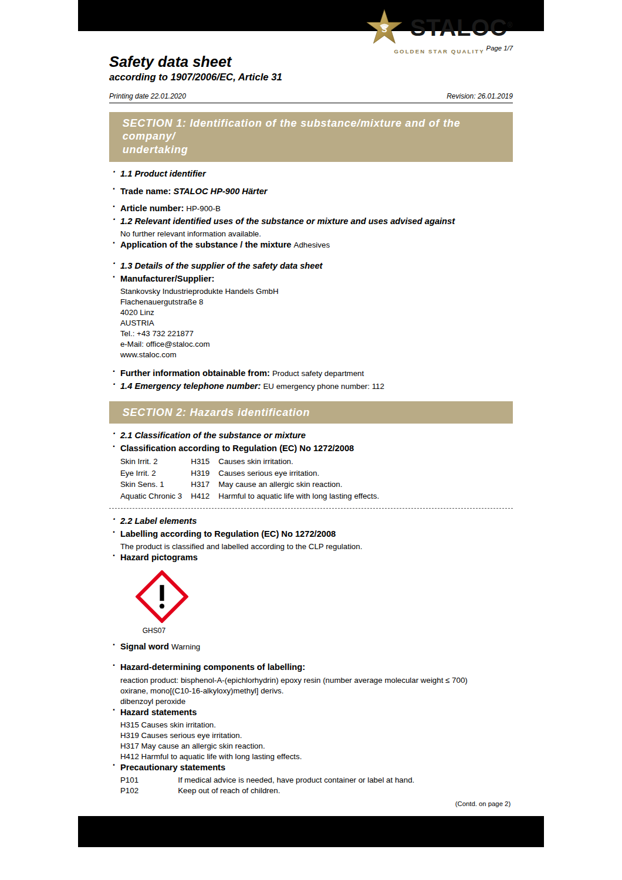S
STALOC®
GOLDEN STAR QUALITY
Page 1/7
Safety data sheet
according to 1907/2006/EC, Article 31
Printing date 22.01.2020
Revision: 26.01.2019
SECTION 1: Identification of the substance/mixture and of the company/
undertaking
1.1 Product identifier
Trade name: STALOC HP-900 Härter
Article number: HP-900-B
1.2 Relevant identified uses of the substance or mixture and uses advised against
No further relevant information available.
Application of the substance / the mixture Adhesives
1.3 Details of the supplier of the safety data sheet
Manufacturer/Supplier:
Stankovsky Industrieprodukte Handels GmbH
Flachenauergutstraße 8
4020 Linz
AUSTRIA
Tel.: +43 732 221877
e-Mail: office@staloc.com
www.staloc.com
Further information obtainable from: Product safety department
1.4 Emergency telephone number: EU emergency phone number: 112
SECTION 2: Hazards identification
2.1 Classification of the substance or mixture
Classification according to Regulation (EC) No 1272/2008
| Skin Irrit. 2 | H315 | Causes skin irritation. |
| Eye Irrit. 2 | H319 | Causes serious eye irritation. |
| Skin Sens. 1 | H317 | May cause an allergic skin reaction. |
| Aquatic Chronic 3 | H412 | Harmful to aquatic life with long lasting effects. |
2.2 Label elements
Labelling according to Regulation (EC) No 1272/2008
The product is classified and labelled according to the CLP regulation.
Hazard pictograms
GHS07
Signal word Warning
Hazard-determining components of labelling:
reaction product: bisphenol-A-(epichlorhydrin) epoxy resin (number average molecular weight ≤ 700)
oxirane, mono[(C10-16-alkyloxy)methyl] derivs.
dibenzoyl peroxide
Hazard statements
H315 Causes skin irritation.
H319 Causes serious eye irritation.
H317 May cause an allergic skin reaction.
H412 Harmful to aquatic life with long lasting effects.
Precautionary statements
P101
If medical advice is needed, have product container or label at hand.
P102
Keep out of reach of children.
(Contd. on page 2)